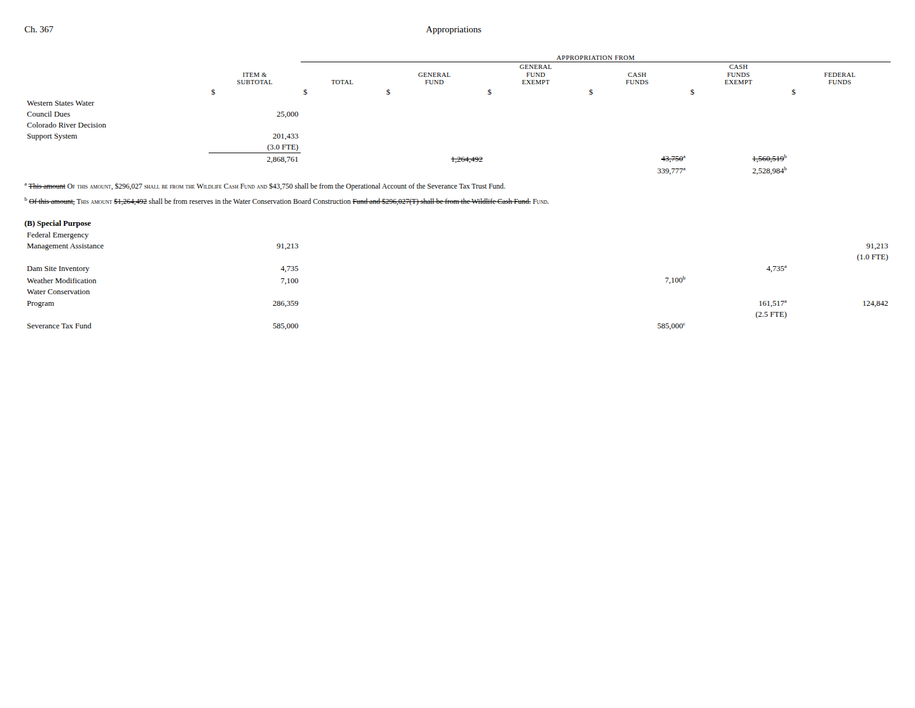Ch. 367
Appropriations
| | | APPROPRIATION FROM |
| | ITEM & SUBTOTAL | TOTAL | GENERAL FUND | GENERAL FUND EXEMPT | CASH FUNDS | CASH FUNDS EXEMPT | FEDERAL FUNDS |
| | $ | $ | $ | $ | $ | $ | $ |
| Western States Water | | | | | | | |
| Council Dues | 25,000 | | | | | | |
| Colorado River Decision | | | | | | | |
| Support System | 201,433 | | | | | | |
| | (3.0 FTE) | | | | | | |
| | 2,868,761 | | 1,264,492 | | 43,750 a | 1,560,519 b | |
| | | | | | 339,777 a | 2,528,984 b | |
a This amount Of this amount, $296,027 shall be from the Wildlife Cash Fund and $43,750 shall be from the Operational Account of the Severance Tax Trust Fund.
b Of this amount, This amount $1,264,492 shall be from reserves in the Water Conservation Board Construction Fund and $296,027(T) shall be from the Wildlife Cash Fund. Fund.
(B) Special Purpose
| Federal Emergency | | | | | | | |
| Management Assistance | 91,213 | | | | | | 91,213 |
| | | | | | | | (1.0 FTE) |
| Dam Site Inventory | 4,735 | | | | | 4,735 a | |
| Weather Modification | 7,100 | | | | 7,100 b | | |
| Water Conservation | | | | | | | |
| Program | 286,359 | | | | | 161,517 a | 124,842 |
| | | | | | | (2.5 FTE) | |
| Severance Tax Fund | 585,000 | | | | 585,000 c | | |